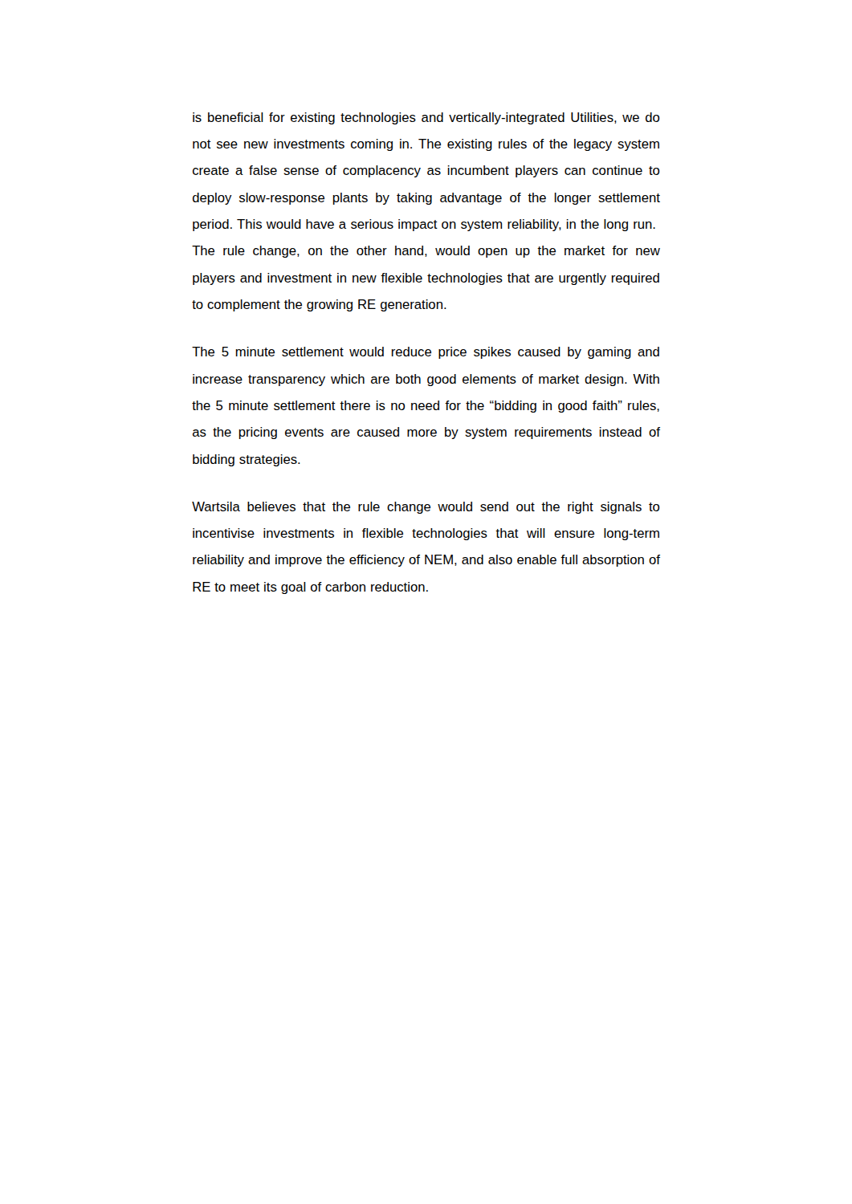is beneficial for existing technologies and vertically-integrated Utilities, we do not see new investments coming in. The existing rules of the legacy system create a false sense of complacency as incumbent players can continue to deploy slow-response plants by taking advantage of the longer settlement period. This would have a serious impact on system reliability, in the long run. The rule change, on the other hand, would open up the market for new players and investment in new flexible technologies that are urgently required to complement the growing RE generation.
The 5 minute settlement would reduce price spikes caused by gaming and increase transparency which are both good elements of market design. With the 5 minute settlement there is no need for the “bidding in good faith” rules, as the pricing events are caused more by system requirements instead of bidding strategies.
Wartsila believes that the rule change would send out the right signals to incentivise investments in flexible technologies that will ensure long-term reliability and improve the efficiency of NEM, and also enable full absorption of RE to meet its goal of carbon reduction.